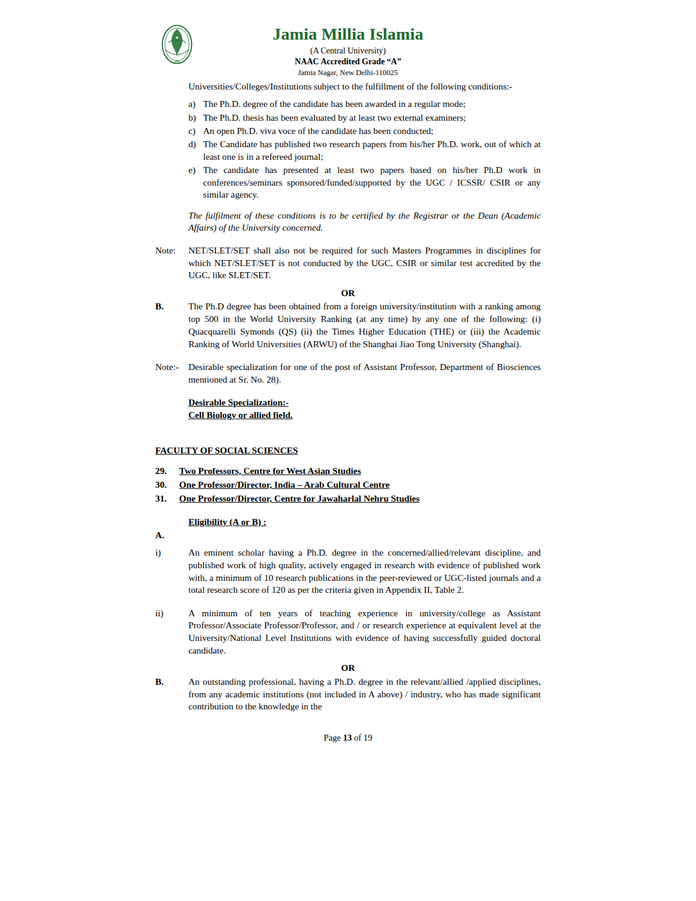JMI
Jamia Millia Islamia
(A Central University)
NAAC Accredited Grade “A”
Jamia Nagar, New Delhi-110025
Universities/Colleges/Institutions subject to the fulfillment of the following conditions:-
a)
The Ph.D. degree of the candidate has been awarded in a regular mode;
b)
The Ph.D. thesis has been evaluated by at least two external examiners;
c)
An open Ph.D. viva voce of the candidate has been conducted;
d)
The Candidate has published two research papers from his/her Ph.D. work, out of which at least one is in a refereed journal;
e)
The candidate has presented at least two papers based on his/her Ph.D work in conferences/seminars sponsored/funded/supported by the UGC / ICSSR/ CSIR or any similar agency.
The fulfilment of these conditions is to be certified by the Registrar or the Dean (Academic Affairs) of the University concerned.
Note:
NET/SLET/SET shall also not be required for such Masters Programmes in disciplines for which NET/SLET/SET is not conducted by the UGC, CSIR or similar test accredited by the UGC, like SLET/SET.
OR
B.
The Ph.D degree has been obtained from a foreign university/institution with a ranking among top 500 in the World University Ranking (at any time) by any one of the following: (i) Quacquarelli Symonds (QS) (ii) the Times Higher Education (THE) or (iii) the Academic Ranking of World Universities (ARWU) of the Shanghai Jiao Tong University (Shanghai).
Note:-
Desirable specialization for one of the post of Assistant Professor, Department of Biosciences mentioned at Sr. No. 28).
Desirable Specialization:-
Cell Biology or allied field.
FACULTY OF SOCIAL SCIENCES
29.
Two Professors, Centre for West Asian Studies
30.
One Professor/Director, India – Arab Cultural Centre
31.
One Professor/Director, Centre for Jawaharlal Nehru Studies
Eligibility (A or B) :
A.
i)
An eminent scholar having a Ph.D. degree in the concerned/allied/relevant discipline, and published work of high quality, actively engaged in research with evidence of published work with, a minimum of 10 research publications in the peer-reviewed or UGC-listed journals and a total research score of 120 as per the criteria given in Appendix II, Table 2.
ii)
A minimum of ten years of teaching experience in university/college as Assistant Professor/Associate Professor/Professor, and / or research experience at equivalent level at the University/National Level Institutions with evidence of having successfully guided doctoral candidate.
OR
B.
An outstanding professional, having a Ph.D. degree in the relevant/allied /applied disciplines, from any academic institutions (not included in A above) / industry, who has made significant contribution to the knowledge in the
Page 13 of 19